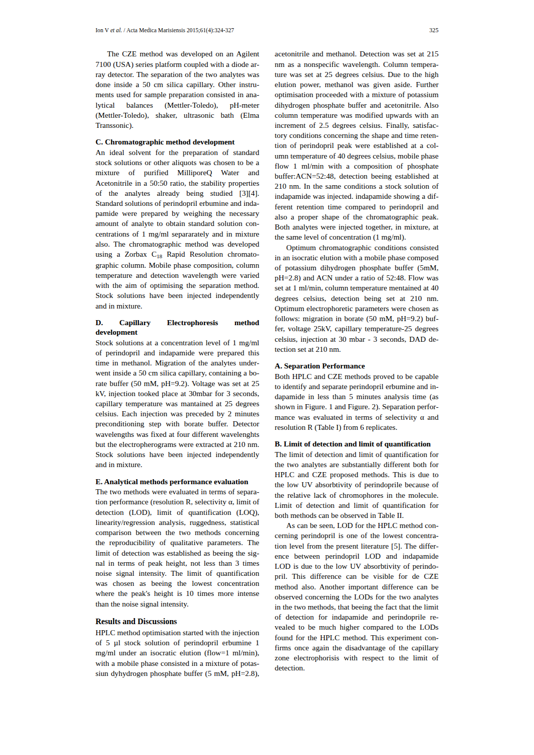Ion V et al. / Acta Medica Marisiensis 2015;61(4):324-327
325
The CZE method was developed on an Agilent 7100 (USA) series platform coupled with a diode array detector. The separation of the two analytes was done inside a 50 cm silica capillary. Other instruments used for sample preparation consisted in analytical balances (Mettler-Toledo), pH-meter (Mettler-Toledo), shaker, ultrasonic bath (Elma Transsonic).
C. Chromatographic method development
An ideal solvent for the preparation of standard stock solutions or other aliquots was chosen to be a mixture of purified MilliporeQ Water and Acetonitrile in a 50:50 ratio, the stability properties of the analytes already being studied [3][4]. Standard solutions of perindopril erbumine and indapamide were prepared by weighing the necessary amount of analyte to obtain standard solution concentrations of 1 mg/ml separarately and in mixture also. The chromatographic method was developed using a Zorbax C18 Rapid Resolution chromatographic column. Mobile phase composition, column temperature and detection wavelength were varied with the aim of optimising the separation method. Stock solutions have been injected independently and in mixture.
D. Capillary Electrophoresis method development
Stock solutions at a concentration level of 1 mg/ml of perindopril and indapamide were prepared this time in methanol. Migration of the analytes underwent inside a 50 cm silica capillary, containing a borate buffer (50 mM, pH=9.2). Voltage was set at 25 kV, injection tooked place at 30mbar for 3 seconds, capillary temperature was mantained at 25 degrees celsius. Each injection was preceded by 2 minutes preconditioning step with borate buffer. Detector wavelengths was fixed at four different wavelenghts but the electropherograms were extracted at 210 nm. Stock solutions have been injected independently and in mixture.
E. Analytical methods performance evaluation
The two methods were evaluated in terms of separation performance (resolution R, selectivity α, limit of detection (LOD), limit of quantification (LOQ), linearity/regression analysis, ruggedness, statistical comparison between the two methods concerning the reproducibility of qualitative parameters. The limit of detection was established as beeing the signal in terms of peak height, not less than 3 times noise signal intensity. The limit of quantification was chosen as beeing the lowest concentration where the peak's height is 10 times more intense than the noise signal intensity.
Results and Discussions
HPLC method optimisation started with the injection of 5 µl stock solution of perindopril erbumine 1 mg/ml under an isocratic elution (flow=1 ml/min), with a mobile phase consisted in a mixture of potassiun dyhydrogen phosphate buffer (5 mM, pH=2.8), acetonitrile and methanol. Detection was set at 215 nm as a nonspecific wavelength. Column temperature was set at 25 degrees celsius. Due to the high elution power, methanol was given aside. Further optimisation proceeded with a mixture of potassium dihydrogen phosphate buffer and acetonitrile. Also column temperature was modified upwards with an increment of 2.5 degrees celsius. Finally, satisfactory conditions concerning the shape and time retention of perindopril peak were established at a column temperature of 40 degrees celsius, mobile phase flow 1 ml/min with a composition of phosphate buffer:ACN=52:48, detection beeing established at 210 nm. In the same conditions a stock solution of indapamide was injected. indapamide showing a different retention time compared to perindopril and also a proper shape of the chromatographic peak. Both analytes were injected together, in mixture, at the same level of concentration (1 mg/ml).
Optimum chromatographic conditions consisted in an isocratic elution with a mobile phase composed of potassium dihydrogen phosphate buffer (5mM, pH=2.8) and ACN under a ratio of 52:48. Flow was set at 1 ml/min, column temperature mentained at 40 degrees celsius, detection being set at 210 nm. Optimum electrophoretic parameters were chosen as follows: migration in borate (50 mM, pH=9.2) buffer, voltage 25kV, capillary temperature-25 degrees celsius, injection at 30 mbar - 3 seconds, DAD detection set at 210 nm.
A. Separation Performance
Both HPLC and CZE methods proved to be capable to identify and separate perindopril erbumine and indapamide in less than 5 minutes analysis time (as shown in Figure. 1 and Figure. 2). Separation performance was evaluated in terms of selectivity α and resolution R (Table I) from 6 replicates.
B. Limit of detection and limit of quantification
The limit of detection and limit of quantification for the two analytes are substantially different both for HPLC and CZE proposed methods. This is due to the low UV absorbtivity of perindoprile because of the relative lack of chromophores in the molecule. Limit of detection and limit of quantification for both methods can be observed in Table II.
As can be seen, LOD for the HPLC method concerning perindopril is one of the lowest concentration level from the present literature [5]. The difference between perindopril LOD and indapamide LOD is due to the low UV absorbtivity of perindopril. This difference can be visible for de CZE method also. Another important difference can be observed concerning the LODs for the two analytes in the two methods, that beeing the fact that the limit of detection for indapamide and perindoprile revealed to be much higher compared to the LODs found for the HPLC method. This experiment confirms once again the disadvantage of the capillary zone electrophorisis with respect to the limit of detection.